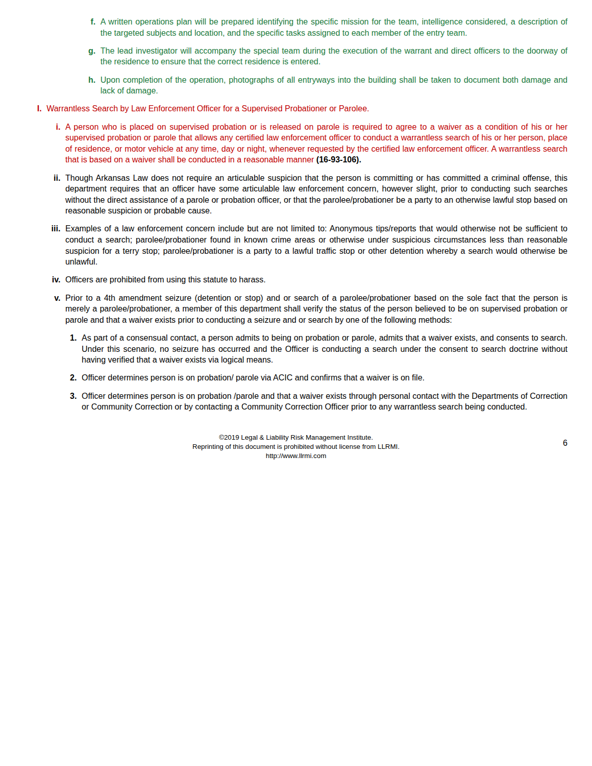f.
A written operations plan will be prepared identifying the specific mission for the team, intelligence considered, a description of the targeted subjects and location, and the specific tasks assigned to each member of the entry team.
g.
The lead investigator will accompany the special team during the execution of the warrant and direct officers to the doorway of the residence to ensure that the correct residence is entered.
h.
Upon completion of the operation, photographs of all entryways into the building shall be taken to document both damage and lack of damage.
I.
Warrantless Search by Law Enforcement Officer for a Supervised Probationer or Parolee.
i.
A person who is placed on supervised probation or is released on parole is required to agree to a waiver as a condition of his or her supervised probation or parole that allows any certified law enforcement officer to conduct a warrantless search of his or her person, place of residence, or motor vehicle at any time, day or night, whenever requested by the certified law enforcement officer. A warrantless search that is based on a waiver shall be conducted in a reasonable manner (16-93-106).
ii.
Though Arkansas Law does not require an articulable suspicion that the person is committing or has committed a criminal offense, this department requires that an officer have some articulable law enforcement concern, however slight, prior to conducting such searches without the direct assistance of a parole or probation officer, or that the parolee/probationer be a party to an otherwise lawful stop based on reasonable suspicion or probable cause.
iii.
Examples of a law enforcement concern include but are not limited to: Anonymous tips/reports that would otherwise not be sufficient to conduct a search; parolee/probationer found in known crime areas or otherwise under suspicious circumstances less than reasonable suspicion for a terry stop; parolee/probationer is a party to a lawful traffic stop or other detention whereby a search would otherwise be unlawful.
iv.
Officers are prohibited from using this statute to harass.
v.
Prior to a 4th amendment seizure (detention or stop) and or search of a parolee/probationer based on the sole fact that the person is merely a parolee/probationer, a member of this department shall verify the status of the person believed to be on supervised probation or parole and that a waiver exists prior to conducting a seizure and or search by one of the following methods:
1.
As part of a consensual contact, a person admits to being on probation or parole, admits that a waiver exists, and consents to search. Under this scenario, no seizure has occurred and the Officer is conducting a search under the consent to search doctrine without having verified that a waiver exists via logical means.
2.
Officer determines person is on probation/ parole via ACIC and confirms that a waiver is on file.
3.
Officer determines person is on probation /parole and that a waiver exists through personal contact with the Departments of Correction or Community Correction or by contacting a Community Correction Officer prior to any warrantless search being conducted.
6
©2019 Legal & Liability Risk Management Institute.
Reprinting of this document is prohibited without license from LLRMI.
http://www.llrmi.com